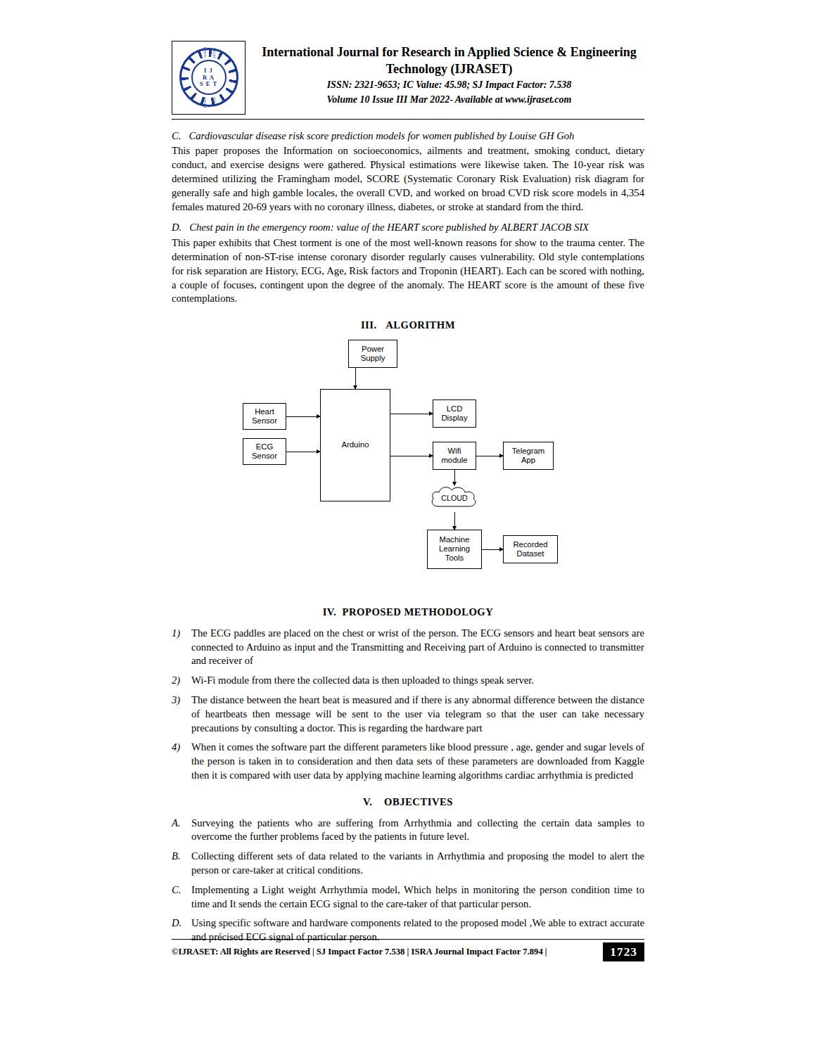International Journal for Research Applied Science & Engineering
I J
R A
S E T
International Journal for Research in Applied Science & Engineering Technology (IJRASET)
ISSN: 2321-9653; IC Value: 45.98; SJ Impact Factor: 7.538
Volume 10 Issue III Mar 2022- Available at www.ijraset.com
C. Cardiovascular disease risk score prediction models for women published by Louise GH Goh
This paper proposes the Information on socioeconomics, ailments and treatment, smoking conduct, dietary conduct, and exercise designs were gathered. Physical estimations were likewise taken. The 10-year risk was determined utilizing the Framingham model, SCORE (Systematic Coronary Risk Evaluation) risk diagram for generally safe and high gamble locales, the overall CVD, and worked on broad CVD risk score models in 4,354 females matured 20-69 years with no coronary illness, diabetes, or stroke at standard from the third.
D. Chest pain in the emergency room: value of the HEART score published by ALBERT JACOB SIX
This paper exhibits that Chest torment is one of the most well-known reasons for show to the trauma center. The determination of non-ST-rise intense coronary disorder regularly causes vulnerability. Old style contemplations for risk separation are History, ECG, Age, Risk factors and Troponin (HEART). Each can be scored with nothing, a couple of focuses, contingent upon the degree of the anomaly. The HEART score is the amount of these five contemplations.
III. ALGORITHM
Power
Supply
Heart
Sensor
ECG
Sensor
Arduino
LCD
Display
Wifi
module
Telegram
App
CLOUD
Machine
Learning
Tools
Recorded
Dataset
IV. PROPOSED METHODOLOGY
The ECG paddles are placed on the chest or wrist of the person. The ECG sensors and heart beat sensors are connected to Arduino as input and the Transmitting and Receiving part of Arduino is connected to transmitter and receiver of
Wi-Fi module from there the collected data is then uploaded to things speak server.
The distance between the heart beat is measured and if there is any abnormal difference between the distance of heartbeats then message will be sent to the user via telegram so that the user can take necessary precautions by consulting a doctor. This is regarding the hardware part
When it comes the software part the different parameters like blood pressure , age, gender and sugar levels of the person is taken in to consideration and then data sets of these parameters are downloaded from Kaggle then it is compared with user data by applying machine learning algorithms cardiac arrhythmia is predicted
V. OBJECTIVES
Surveying the patients who are suffering from Arrhythmia and collecting the certain data samples to overcome the further problems faced by the patients in future level.
Collecting different sets of data related to the variants in Arrhythmia and proposing the model to alert the person or care-taker at critical conditions.
Implementing a Light weight Arrhythmia model, Which helps in monitoring the person condition time to time and It sends the certain ECG signal to the care-taker of that particular person.
Using specific software and hardware components related to the proposed model ,We able to extract accurate and précised ECG signal of particular person.
©IJRASET: All Rights are Reserved | SJ Impact Factor 7.538 | ISRA Journal Impact Factor 7.894 |
1723